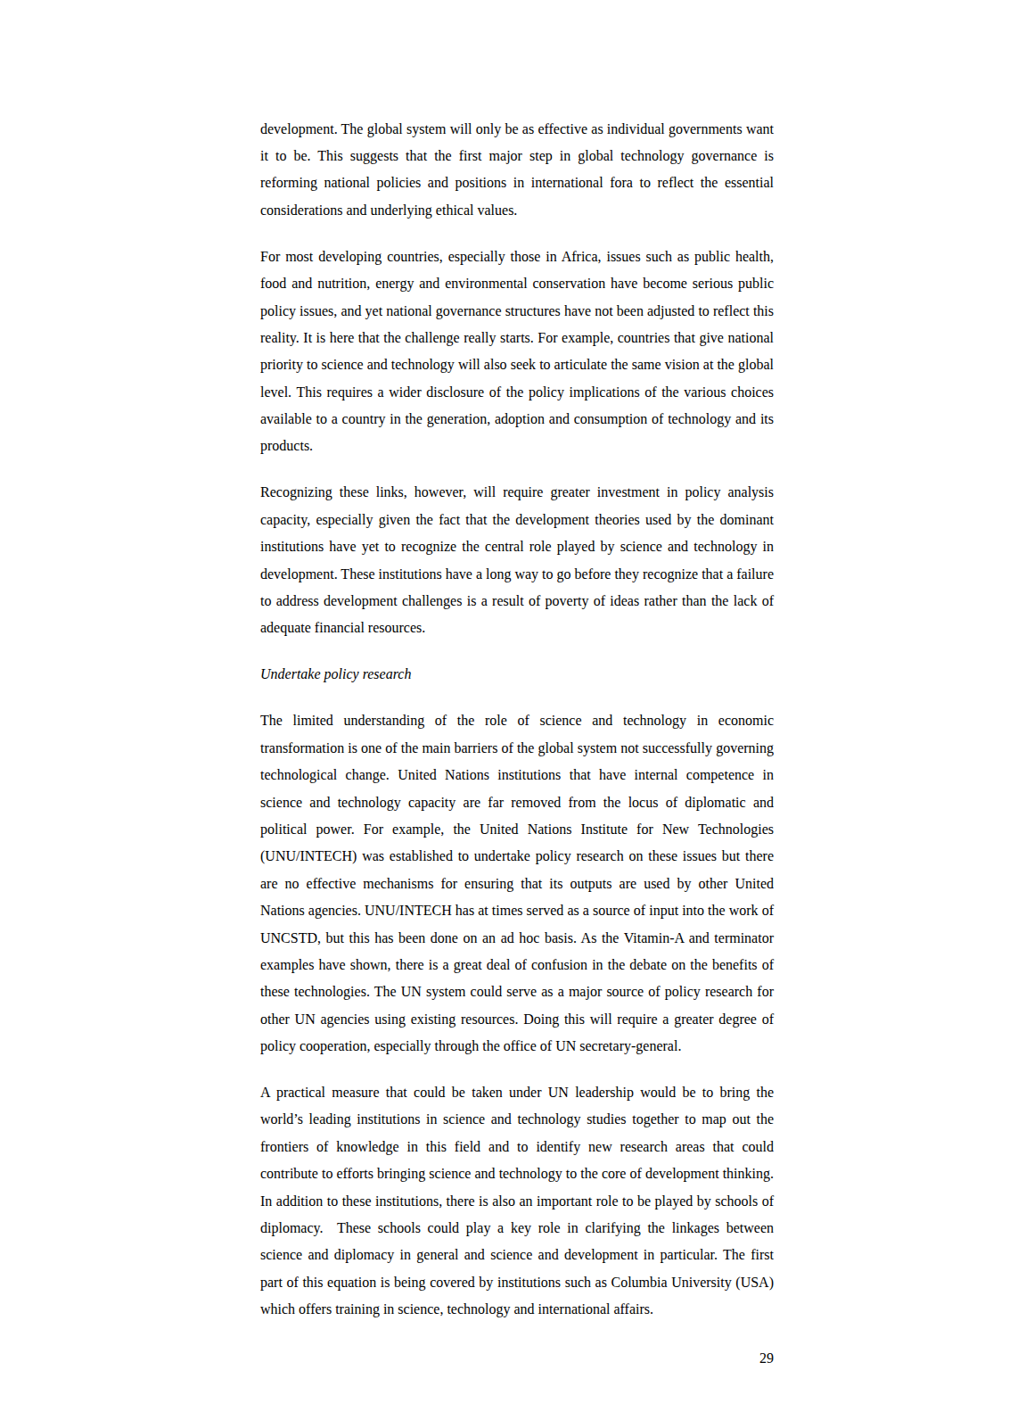development. The global system will only be as effective as individual governments want it to be. This suggests that the first major step in global technology governance is reforming national policies and positions in international fora to reflect the essential considerations and underlying ethical values.
For most developing countries, especially those in Africa, issues such as public health, food and nutrition, energy and environmental conservation have become serious public policy issues, and yet national governance structures have not been adjusted to reflect this reality. It is here that the challenge really starts. For example, countries that give national priority to science and technology will also seek to articulate the same vision at the global level. This requires a wider disclosure of the policy implications of the various choices available to a country in the generation, adoption and consumption of technology and its products.
Recognizing these links, however, will require greater investment in policy analysis capacity, especially given the fact that the development theories used by the dominant institutions have yet to recognize the central role played by science and technology in development. These institutions have a long way to go before they recognize that a failure to address development challenges is a result of poverty of ideas rather than the lack of adequate financial resources.
Undertake policy research
The limited understanding of the role of science and technology in economic transformation is one of the main barriers of the global system not successfully governing technological change. United Nations institutions that have internal competence in science and technology capacity are far removed from the locus of diplomatic and political power. For example, the United Nations Institute for New Technologies (UNU/INTECH) was established to undertake policy research on these issues but there are no effective mechanisms for ensuring that its outputs are used by other United Nations agencies. UNU/INTECH has at times served as a source of input into the work of UNCSTD, but this has been done on an ad hoc basis. As the Vitamin-A and terminator examples have shown, there is a great deal of confusion in the debate on the benefits of these technologies. The UN system could serve as a major source of policy research for other UN agencies using existing resources. Doing this will require a greater degree of policy cooperation, especially through the office of UN secretary-general.
A practical measure that could be taken under UN leadership would be to bring the world’s leading institutions in science and technology studies together to map out the frontiers of knowledge in this field and to identify new research areas that could contribute to efforts bringing science and technology to the core of development thinking. In addition to these institutions, there is also an important role to be played by schools of diplomacy. These schools could play a key role in clarifying the linkages between science and diplomacy in general and science and development in particular. The first part of this equation is being covered by institutions such as Columbia University (USA) which offers training in science, technology and international affairs.
29